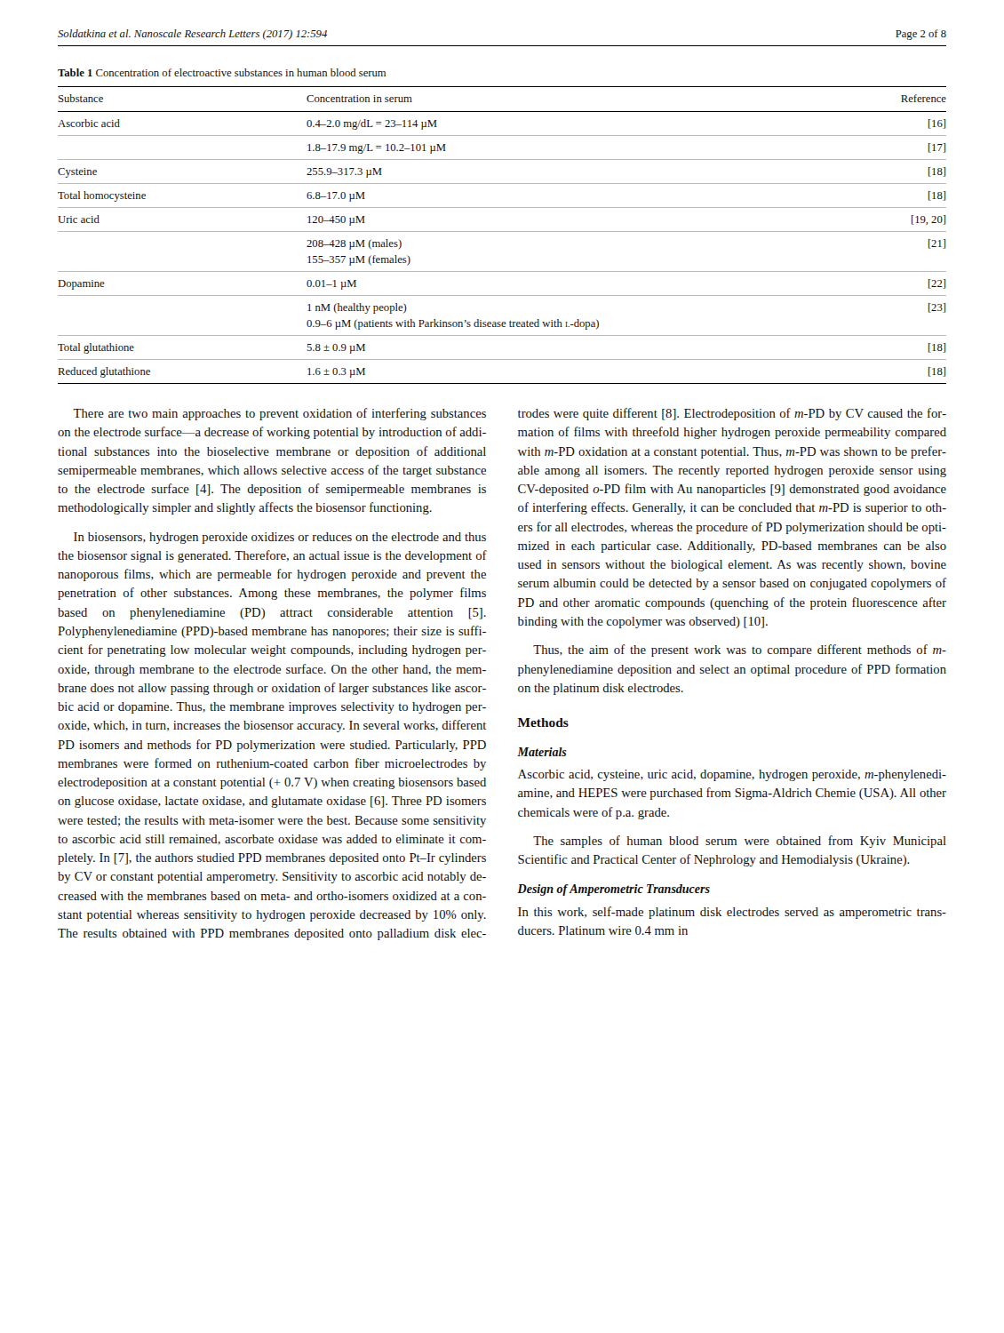Soldatkina et al. Nanoscale Research Letters (2017) 12:594
Page 2 of 8
Table 1 Concentration of electroactive substances in human blood serum
| Substance | Concentration in serum | Reference |
| --- | --- | --- |
| Ascorbic acid | 0.4–2.0 mg/dL = 23–114 µM | [16] |
| | 1.8–17.9 mg/L = 10.2–101 µM | [17] |
| Cysteine | 255.9–317.3 µM | [18] |
| Total homocysteine | 6.8–17.0 µM | [18] |
| Uric acid | 120–450 µM | [19, 20] |
| | 208–428 µM (males) 155–357 µM (females) | [21] |
| Dopamine | 0.01–1 µM | [22] |
| | 1 nM (healthy people) 0.9–6 µM (patients with Parkinson’s disease treated with l -dopa) | [23] |
| Total glutathione | 5.8 ± 0.9 µM | [18] |
| Reduced glutathione | 1.6 ± 0.3 µM | [18] |
There are two main approaches to prevent oxidation of interfering substances on the electrode surface—a decrease of working potential by introduction of additional substances into the bioselective membrane or deposition of additional semipermeable membranes, which allows selective access of the target substance to the electrode surface [4]. The deposition of semipermeable membranes is methodologically simpler and slightly affects the biosensor functioning.
In biosensors, hydrogen peroxide oxidizes or reduces on the electrode and thus the biosensor signal is generated. Therefore, an actual issue is the development of nanoporous films, which are permeable for hydrogen peroxide and prevent the penetration of other substances. Among these membranes, the polymer films based on phenylenediamine (PD) attract considerable attention [5]. Polyphenylenediamine (PPD)-based membrane has nanopores; their size is sufficient for penetrating low molecular weight compounds, including hydrogen peroxide, through membrane to the electrode surface. On the other hand, the membrane does not allow passing through or oxidation of larger substances like ascorbic acid or dopamine. Thus, the membrane improves selectivity to hydrogen peroxide, which, in turn, increases the biosensor accuracy. In several works, different PD isomers and methods for PD polymerization were studied. Particularly, PPD membranes were formed on ruthenium-coated carbon fiber microelectrodes by electrodeposition at a constant potential (+ 0.7 V) when creating biosensors based on glucose oxidase, lactate oxidase, and glutamate oxidase [6]. Three PD isomers were tested; the results with meta-isomer were the best. Because some sensitivity to ascorbic acid still remained, ascorbate oxidase was added to eliminate it completely. In [7], the authors studied PPD membranes deposited onto Pt–Ir cylinders by CV or constant potential amperometry. Sensitivity to ascorbic acid notably decreased with the membranes based on meta- and ortho-isomers oxidized at a constant potential whereas sensitivity to hydrogen peroxide decreased by 10% only. The results obtained with PPD membranes deposited onto palladium disk electrodes were quite different [8]. Electrodeposition of m-PD by CV caused the formation of films with threefold higher hydrogen peroxide permeability compared with m-PD oxidation at a constant potential. Thus, m-PD was shown to be preferable among all isomers. The recently reported hydrogen peroxide sensor using CV-deposited o-PD film with Au nanoparticles [9] demonstrated good avoidance of interfering effects. Generally, it can be concluded that m-PD is superior to others for all electrodes, whereas the procedure of PD polymerization should be optimized in each particular case. Additionally, PD-based membranes can be also used in sensors without the biological element. As was recently shown, bovine serum albumin could be detected by a sensor based on conjugated copolymers of PD and other aromatic compounds (quenching of the protein fluorescence after binding with the copolymer was observed) [10].
Thus, the aim of the present work was to compare different methods of m-phenylenediamine deposition and select an optimal procedure of PPD formation on the platinum disk electrodes.
Methods
Materials
Ascorbic acid, cysteine, uric acid, dopamine, hydrogen peroxide, m-phenylenediamine, and HEPES were purchased from Sigma-Aldrich Chemie (USA). All other chemicals were of p.a. grade.
The samples of human blood serum were obtained from Kyiv Municipal Scientific and Practical Center of Nephrology and Hemodialysis (Ukraine).
Design of Amperometric Transducers
In this work, self-made platinum disk electrodes served as amperometric transducers. Platinum wire 0.4 mm in